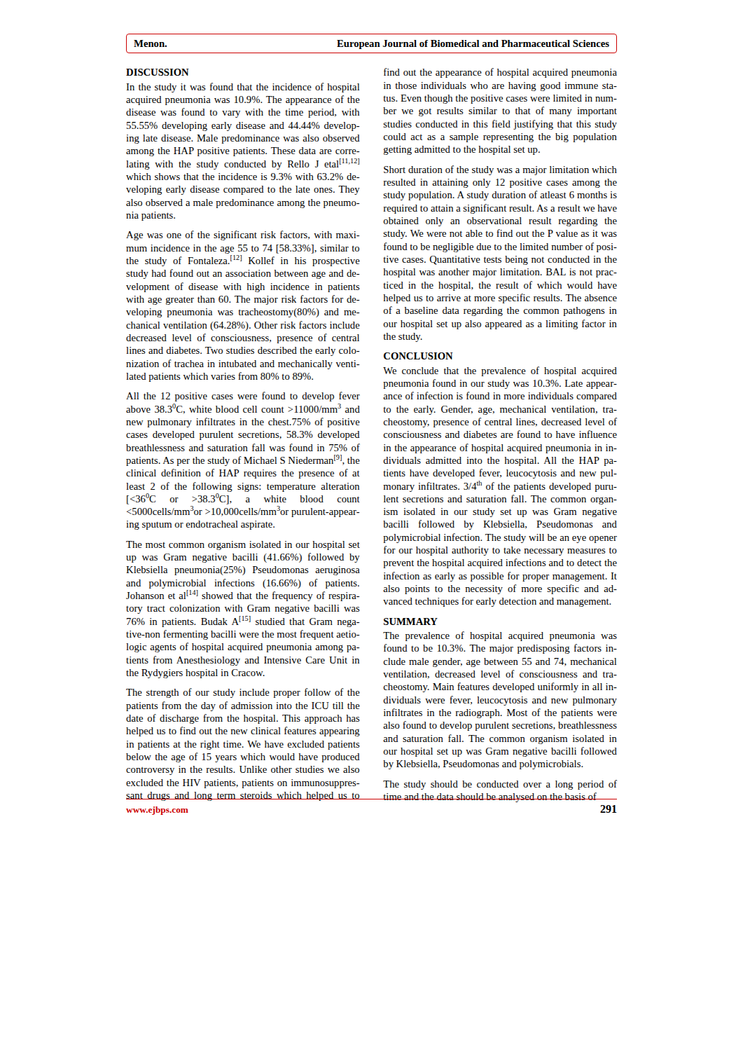Menon.
European Journal of Biomedical and Pharmaceutical Sciences
DISCUSSION
In the study it was found that the incidence of hospital acquired pneumonia was 10.9%. The appearance of the disease was found to vary with the time period, with 55.55% developing early disease and 44.44% developing late disease. Male predominance was also observed among the HAP positive patients. These data are correlating with the study conducted by Rello J etal[11,12] which shows that the incidence is 9.3% with 63.2% developing early disease compared to the late ones. They also observed a male predominance among the pneumonia patients.
Age was one of the significant risk factors, with maximum incidence in the age 55 to 74 [58.33%], similar to the study of Fontaleza.[12] Kollef in his prospective study had found out an association between age and development of disease with high incidence in patients with age greater than 60. The major risk factors for developing pneumonia was tracheostomy(80%) and mechanical ventilation (64.28%). Other risk factors include decreased level of consciousness, presence of central lines and diabetes. Two studies described the early colonization of trachea in intubated and mechanically ventilated patients which varies from 80% to 89%.
All the 12 positive cases were found to develop fever above 38.30C, white blood cell count >11000/mm3 and new pulmonary infiltrates in the chest.75% of positive cases developed purulent secretions, 58.3% developed breathlessness and saturation fall was found in 75% of patients. As per the study of Michael S Niederman[9], the clinical definition of HAP requires the presence of at least 2 of the following signs: temperature alteration [<360C or >38.30C], a white blood count <5000cells/mm3or >10,000cells/mm3or purulent-appearing sputum or endotracheal aspirate.
The most common organism isolated in our hospital set up was Gram negative bacilli (41.66%) followed by Klebsiella pneumonia(25%) Pseudomonas aeruginosa and polymicrobial infections (16.66%) of patients. Johanson et al[14] showed that the frequency of respiratory tract colonization with Gram negative bacilli was 76% in patients. Budak A[15] studied that Gram negative-non fermenting bacilli were the most frequent aetiologic agents of hospital acquired pneumonia among patients from Anesthesiology and Intensive Care Unit in the Rydygiers hospital in Cracow.
The strength of our study include proper follow of the patients from the day of admission into the ICU till the date of discharge from the hospital. This approach has helped us to find out the new clinical features appearing in patients at the right time. We have excluded patients below the age of 15 years which would have produced controversy in the results. Unlike other studies we also excluded the HIV patients, patients on immunosuppressant drugs and long term steroids which helped us to find out the appearance of hospital acquired pneumonia in those individuals who are having good immune status. Even though the positive cases were limited in number we got results similar to that of many important studies conducted in this field justifying that this study could act as a sample representing the big population getting admitted to the hospital set up.
Short duration of the study was a major limitation which resulted in attaining only 12 positive cases among the study population. A study duration of atleast 6 months is required to attain a significant result. As a result we have obtained only an observational result regarding the study. We were not able to find out the P value as it was found to be negligible due to the limited number of positive cases. Quantitative tests being not conducted in the hospital was another major limitation. BAL is not practiced in the hospital, the result of which would have helped us to arrive at more specific results. The absence of a baseline data regarding the common pathogens in our hospital set up also appeared as a limiting factor in the study.
CONCLUSION
We conclude that the prevalence of hospital acquired pneumonia found in our study was 10.3%. Late appearance of infection is found in more individuals compared to the early. Gender, age, mechanical ventilation, tracheostomy, presence of central lines, decreased level of consciousness and diabetes are found to have influence in the appearance of hospital acquired pneumonia in individuals admitted into the hospital. All the HAP patients have developed fever, leucocytosis and new pulmonary infiltrates. 3/4th of the patients developed purulent secretions and saturation fall. The common organism isolated in our study set up was Gram negative bacilli followed by Klebsiella, Pseudomonas and polymicrobial infection. The study will be an eye opener for our hospital authority to take necessary measures to prevent the hospital acquired infections and to detect the infection as early as possible for proper management. It also points to the necessity of more specific and advanced techniques for early detection and management.
SUMMARY
The prevalence of hospital acquired pneumonia was found to be 10.3%. The major predisposing factors include male gender, age between 55 and 74, mechanical ventilation, decreased level of consciousness and tracheostomy. Main features developed uniformly in all individuals were fever, leucocytosis and new pulmonary infiltrates in the radiograph. Most of the patients were also found to develop purulent secretions, breathlessness and saturation fall. The common organism isolated in our hospital set up was Gram negative bacilli followed by Klebsiella, Pseudomonas and polymicrobials.
The study should be conducted over a long period of time and the data should be analysed on the basis of
www.ejbps.com
291